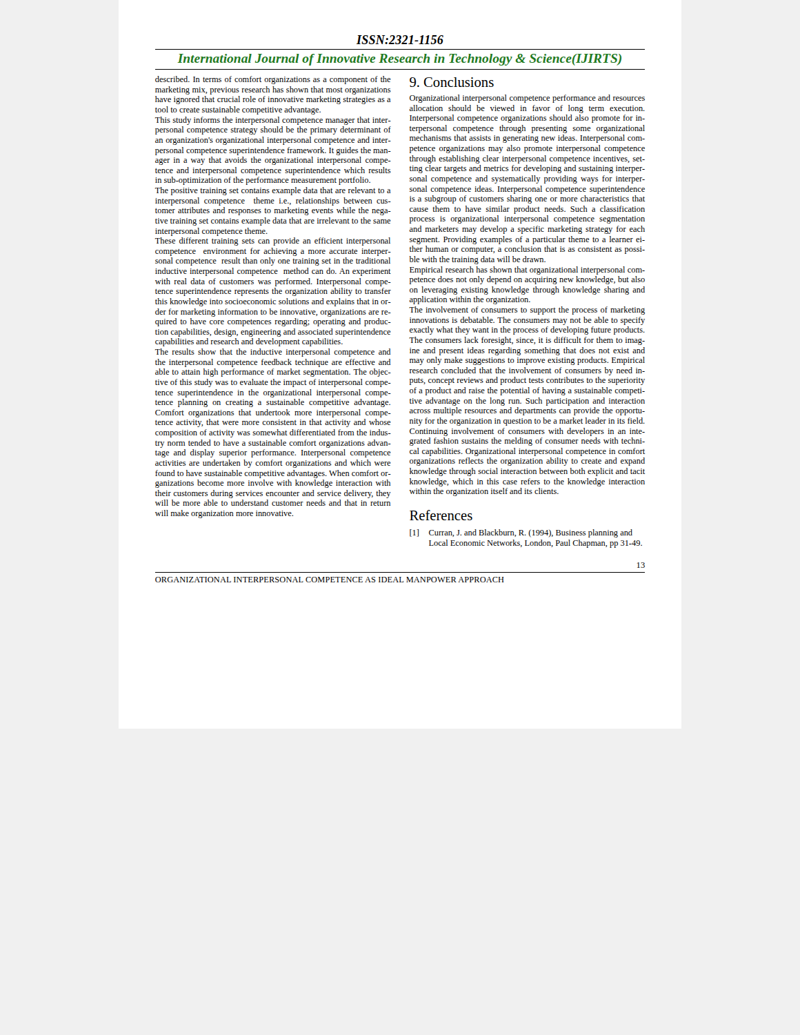ISSN:2321-1156
International Journal of Innovative Research in Technology & Science(IJIRTS)
described. In terms of comfort organizations as a component of the marketing mix, previous research has shown that most organizations have ignored that crucial role of innovative marketing strategies as a tool to create sustainable competitive advantage.
This study informs the interpersonal competence manager that interpersonal competence strategy should be the primary determinant of an organization's organizational interpersonal competence and interpersonal competence superintendence framework. It guides the manager in a way that avoids the organizational interpersonal competence and interpersonal competence superintendence which results in sub-optimization of the performance measurement portfolio.
The positive training set contains example data that are relevant to a interpersonal competence theme i.e., relationships between customer attributes and responses to marketing events while the negative training set contains example data that are irrelevant to the same interpersonal competence theme.
These different training sets can provide an efficient interpersonal competence environment for achieving a more accurate interpersonal competence result than only one training set in the traditional inductive interpersonal competence method can do. An experiment with real data of customers was performed. Interpersonal competence superintendence represents the organization ability to transfer this knowledge into socioeconomic solutions and explains that in order for marketing information to be innovative, organizations are required to have core competences regarding; operating and production capabilities, design, engineering and associated superintendence capabilities and research and development capabilities.
The results show that the inductive interpersonal competence and the interpersonal competence feedback technique are effective and able to attain high performance of market segmentation. The objective of this study was to evaluate the impact of interpersonal competence superintendence in the organizational interpersonal competence planning on creating a sustainable competitive advantage. Comfort organizations that undertook more interpersonal competence activity, that were more consistent in that activity and whose composition of activity was somewhat differentiated from the industry norm tended to have a sustainable comfort organizations advantage and display superior performance. Interpersonal competence activities are undertaken by comfort organizations and which were found to have sustainable competitive advantages. When comfort organizations become more involve with knowledge interaction with their customers during services encounter and service delivery, they will be more able to understand customer needs and that in return will make organization more innovative.
9. Conclusions
Organizational interpersonal competence performance and resources allocation should be viewed in favor of long term execution. Interpersonal competence organizations should also promote for interpersonal competence through presenting some organizational mechanisms that assists in generating new ideas. Interpersonal competence organizations may also promote interpersonal competence through establishing clear interpersonal competence incentives, setting clear targets and metrics for developing and sustaining interpersonal competence and systematically providing ways for interpersonal competence ideas. Interpersonal competence superintendence is a subgroup of customers sharing one or more characteristics that cause them to have similar product needs. Such a classification process is organizational interpersonal competence segmentation and marketers may develop a specific marketing strategy for each segment. Providing examples of a particular theme to a learner either human or computer, a conclusion that is as consistent as possible with the training data will be drawn.
Empirical research has shown that organizational interpersonal competence does not only depend on acquiring new knowledge, but also on leveraging existing knowledge through knowledge sharing and application within the organization.
The involvement of consumers to support the process of marketing innovations is debatable. The consumers may not be able to specify exactly what they want in the process of developing future products. The consumers lack foresight, since, it is difficult for them to imagine and present ideas regarding something that does not exist and may only make suggestions to improve existing products. Empirical research concluded that the involvement of consumers by need inputs, concept reviews and product tests contributes to the superiority of a product and raise the potential of having a sustainable competitive advantage on the long run. Such participation and interaction across multiple resources and departments can provide the opportunity for the organization in question to be a market leader in its field. Continuing involvement of consumers with developers in an integrated fashion sustains the melding of consumer needs with technical capabilities. Organizational interpersonal competence in comfort organizations reflects the organization ability to create and expand knowledge through social interaction between both explicit and tacit knowledge, which in this case refers to the knowledge interaction within the organization itself and its clients.
References
[1]
Curran, J. and Blackburn, R. (1994), Business planning and Local Economic Networks, London, Paul Chapman, pp 31-49.
13
ORGANIZATIONAL INTERPERSONAL COMPETENCE AS IDEAL MANPOWER APPROACH